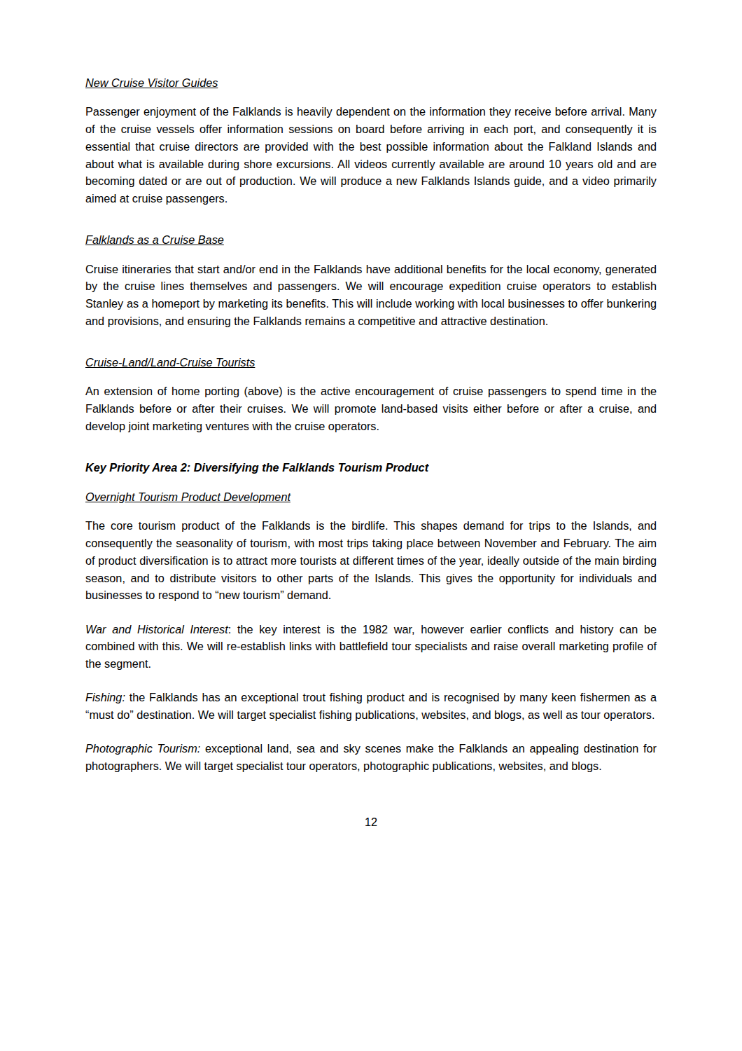New Cruise Visitor Guides
Passenger enjoyment of the Falklands is heavily dependent on the information they receive before arrival. Many of the cruise vessels offer information sessions on board before arriving in each port, and consequently it is essential that cruise directors are provided with the best possible information about the Falkland Islands and about what is available during shore excursions. All videos currently available are around 10 years old and are becoming dated or are out of production. We will produce a new Falklands Islands guide, and a video primarily aimed at cruise passengers.
Falklands as a Cruise Base
Cruise itineraries that start and/or end in the Falklands have additional benefits for the local economy, generated by the cruise lines themselves and passengers. We will encourage expedition cruise operators to establish Stanley as a homeport by marketing its benefits. This will include working with local businesses to offer bunkering and provisions, and ensuring the Falklands remains a competitive and attractive destination.
Cruise-Land/Land-Cruise Tourists
An extension of home porting (above) is the active encouragement of cruise passengers to spend time in the Falklands before or after their cruises. We will promote land-based visits either before or after a cruise, and develop joint marketing ventures with the cruise operators.
Key Priority Area 2: Diversifying the Falklands Tourism Product
Overnight Tourism Product Development
The core tourism product of the Falklands is the birdlife. This shapes demand for trips to the Islands, and consequently the seasonality of tourism, with most trips taking place between November and February. The aim of product diversification is to attract more tourists at different times of the year, ideally outside of the main birding season, and to distribute visitors to other parts of the Islands. This gives the opportunity for individuals and businesses to respond to “new tourism” demand.
War and Historical Interest: the key interest is the 1982 war, however earlier conflicts and history can be combined with this. We will re-establish links with battlefield tour specialists and raise overall marketing profile of the segment.
Fishing: the Falklands has an exceptional trout fishing product and is recognised by many keen fishermen as a “must do” destination. We will target specialist fishing publications, websites, and blogs, as well as tour operators.
Photographic Tourism: exceptional land, sea and sky scenes make the Falklands an appealing destination for photographers. We will target specialist tour operators, photographic publications, websites, and blogs.
12